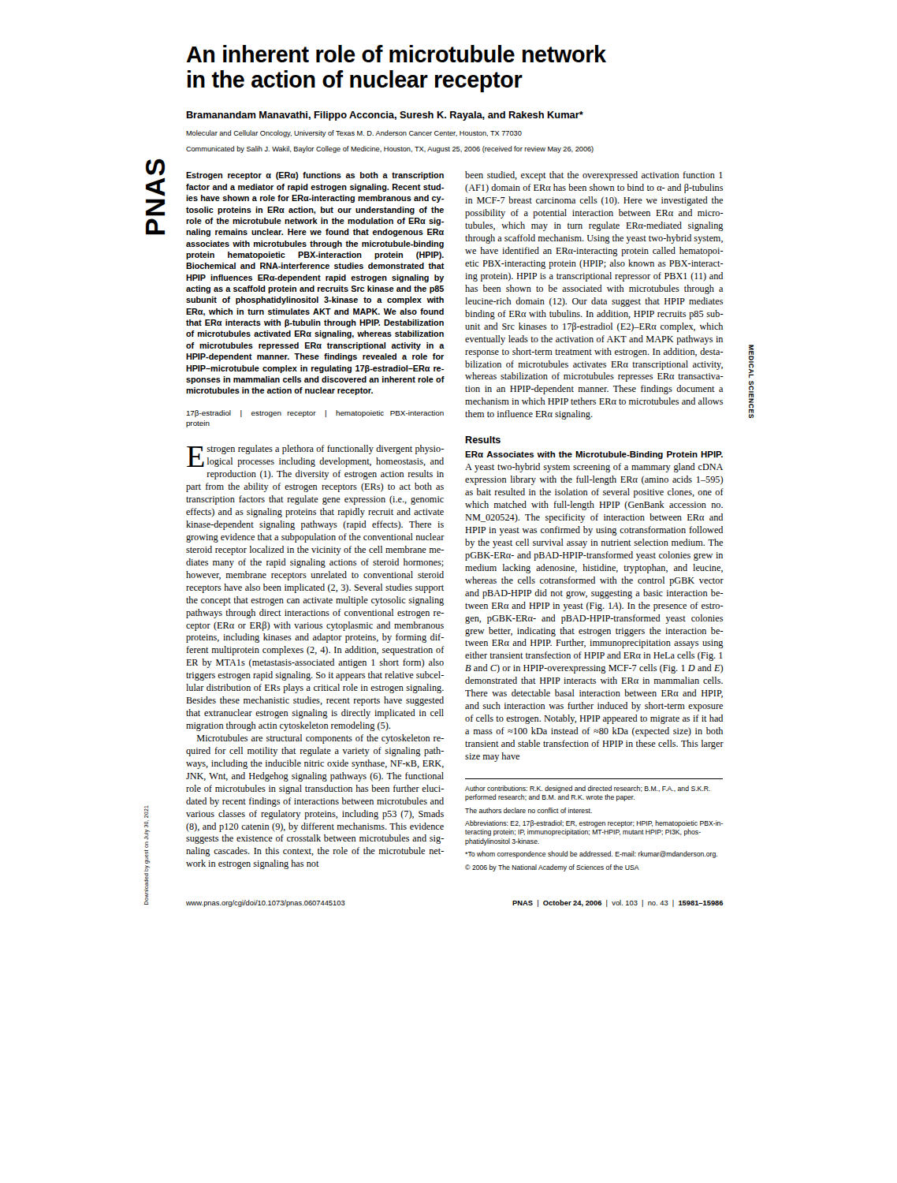PNAS
Downloaded by guest on July 30, 2021
MEDICAL SCIENCES
An inherent role of microtubule network
in the action of nuclear receptor
Bramanandam Manavathi, Filippo Acconcia, Suresh K. Rayala, and Rakesh Kumar*
Molecular and Cellular Oncology, University of Texas M. D. Anderson Cancer Center, Houston, TX 77030
Communicated by Salih J. Wakil, Baylor College of Medicine, Houston, TX, August 25, 2006 (received for review May 26, 2006)
Estrogen receptor α (ERα) functions as both a transcription factor and a mediator of rapid estrogen signaling. Recent studies have shown a role for ERα-interacting membranous and cytosolic proteins in ERα action, but our understanding of the role of the microtubule network in the modulation of ERα signaling remains unclear. Here we found that endogenous ERα associates with microtubules through the microtubule-binding protein hematopoietic PBX-interaction protein (HPIP). Biochemical and RNA-interference studies demonstrated that HPIP influences ERα-dependent rapid estrogen signaling by acting as a scaffold protein and recruits Src kinase and the p85 subunit of phosphatidylinositol 3-kinase to a complex with ERα, which in turn stimulates AKT and MAPK. We also found that ERα interacts with β-tubulin through HPIP. Destabilization of microtubules activated ERα signaling, whereas stabilization of microtubules repressed ERα transcriptional activity in a HPIP-dependent manner. These findings revealed a role for HPIP–microtubule complex in regulating 17β-estradiol–ERα responses in mammalian cells and discovered an inherent role of microtubules in the action of nuclear receptor.
17β-estradiol | estrogen receptor | hematopoietic PBX-interaction protein
Estrogen regulates a plethora of functionally divergent physiological processes including development, homeostasis, and reproduction (1). The diversity of estrogen action results in part from the ability of estrogen receptors (ERs) to act both as transcription factors that regulate gene expression (i.e., genomic effects) and as signaling proteins that rapidly recruit and activate kinase-dependent signaling pathways (rapid effects). There is growing evidence that a subpopulation of the conventional nuclear steroid receptor localized in the vicinity of the cell membrane mediates many of the rapid signaling actions of steroid hormones; however, membrane receptors unrelated to conventional steroid receptors have also been implicated (2, 3). Several studies support the concept that estrogen can activate multiple cytosolic signaling pathways through direct interactions of conventional estrogen receptor (ERα or ERβ) with various cytoplasmic and membranous proteins, including kinases and adaptor proteins, by forming different multiprotein complexes (2, 4). In addition, sequestration of ER by MTA1s (metastasis-associated antigen 1 short form) also triggers estrogen rapid signaling. So it appears that relative subcellular distribution of ERs plays a critical role in estrogen signaling. Besides these mechanistic studies, recent reports have suggested that extranuclear estrogen signaling is directly implicated in cell migration through actin cytoskeleton remodeling (5).
Microtubules are structural components of the cytoskeleton required for cell motility that regulate a variety of signaling pathways, including the inducible nitric oxide synthase, NF-κB, ERK, JNK, Wnt, and Hedgehog signaling pathways (6). The functional role of microtubules in signal transduction has been further elucidated by recent findings of interactions between microtubules and various classes of regulatory proteins, including p53 (7), Smads (8), and p120 catenin (9), by different mechanisms. This evidence suggests the existence of crosstalk between microtubules and signaling cascades. In this context, the role of the microtubule network in estrogen signaling has not
been studied, except that the overexpressed activation function 1 (AF1) domain of ERα has been shown to bind to α- and β-tubulins in MCF-7 breast carcinoma cells (10). Here we investigated the possibility of a potential interaction between ERα and microtubules, which may in turn regulate ERα-mediated signaling through a scaffold mechanism. Using the yeast two-hybrid system, we have identified an ERα-interacting protein called hematopoietic PBX-interacting protein (HPIP; also known as PBX-interacting protein). HPIP is a transcriptional repressor of PBX1 (11) and has been shown to be associated with microtubules through a leucine-rich domain (12). Our data suggest that HPIP mediates binding of ERα with tubulins. In addition, HPIP recruits p85 subunit and Src kinases to 17β-estradiol (E2)–ERα complex, which eventually leads to the activation of AKT and MAPK pathways in response to short-term treatment with estrogen. In addition, destabilization of microtubules activates ERα transcriptional activity, whereas stabilization of microtubules represses ERα transactivation in an HPIP-dependent manner. These findings document a mechanism in which HPIP tethers ERα to microtubules and allows them to influence ERα signaling.
Results
ERα Associates with the Microtubule-Binding Protein HPIP. A yeast two-hybrid system screening of a mammary gland cDNA expression library with the full-length ERα (amino acids 1–595) as bait resulted in the isolation of several positive clones, one of which matched with full-length HPIP (GenBank accession no. NM_020524). The specificity of interaction between ERα and HPIP in yeast was confirmed by using cotransformation followed by the yeast cell survival assay in nutrient selection medium. The pGBK-ERα- and pBAD-HPIP-transformed yeast colonies grew in medium lacking adenosine, histidine, tryptophan, and leucine, whereas the cells cotransformed with the control pGBK vector and pBAD-HPIP did not grow, suggesting a basic interaction between ERα and HPIP in yeast (Fig. 1A). In the presence of estrogen, pGBK-ERα- and pBAD-HPIP-transformed yeast colonies grew better, indicating that estrogen triggers the interaction between ERα and HPIP. Further, immunoprecipitation assays using either transient transfection of HPIP and ERα in HeLa cells (Fig. 1 B and C) or in HPIP-overexpressing MCF-7 cells (Fig. 1 D and E) demonstrated that HPIP interacts with ERα in mammalian cells. There was detectable basal interaction between ERα and HPIP, and such interaction was further induced by short-term exposure of cells to estrogen. Notably, HPIP appeared to migrate as if it had a mass of ≈100 kDa instead of ≈80 kDa (expected size) in both transient and stable transfection of HPIP in these cells. This larger size may have
Author contributions: R.K. designed and directed research; B.M., F.A., and S.K.R. performed research; and B.M. and R.K. wrote the paper.
The authors declare no conflict of interest.
Abbreviations: E2, 17β-estradiol; ER, estrogen receptor; HPIP, hematopoietic PBX-interacting protein; IP, immunoprecipitation; MT-HPIP, mutant HPIP; PI3K, phosphatidylinositol 3-kinase.
*To whom correspondence should be addressed. E-mail: rkumar@mdanderson.org.
© 2006 by The National Academy of Sciences of the USA
www.pnas.org/cgi/doi/10.1073/pnas.0607445103
PNAS | October 24, 2006 | vol. 103 | no. 43 | 15981–15986